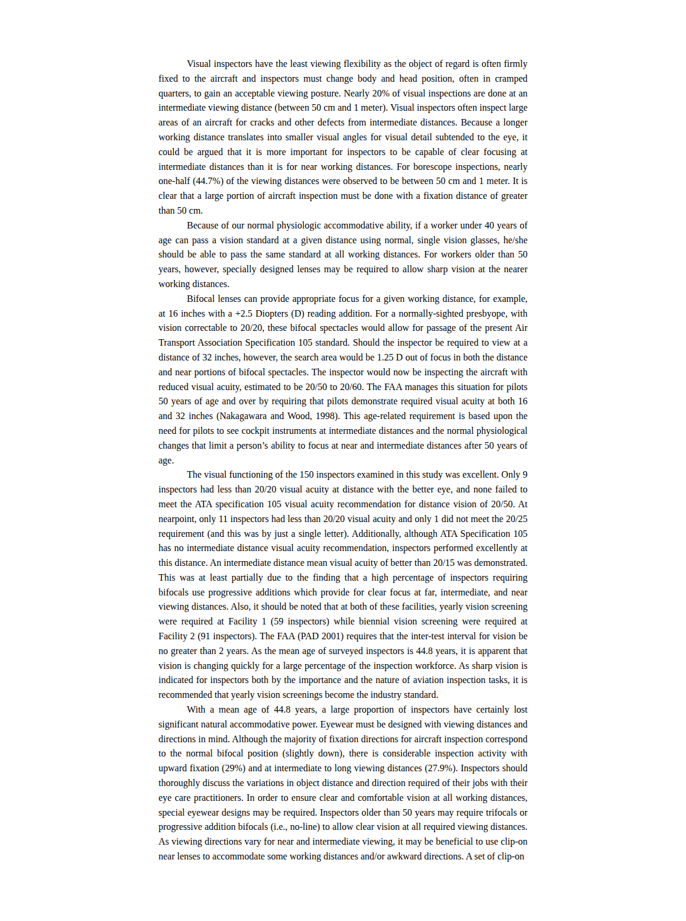Visual inspectors have the least viewing flexibility as the object of regard is often firmly fixed to the aircraft and inspectors must change body and head position, often in cramped quarters, to gain an acceptable viewing posture. Nearly 20% of visual inspections are done at an intermediate viewing distance (between 50 cm and 1 meter). Visual inspectors often inspect large areas of an aircraft for cracks and other defects from intermediate distances. Because a longer working distance translates into smaller visual angles for visual detail subtended to the eye, it could be argued that it is more important for inspectors to be capable of clear focusing at intermediate distances than it is for near working distances. For borescope inspections, nearly one-half (44.7%) of the viewing distances were observed to be between 50 cm and 1 meter. It is clear that a large portion of aircraft inspection must be done with a fixation distance of greater than 50 cm.
Because of our normal physiologic accommodative ability, if a worker under 40 years of age can pass a vision standard at a given distance using normal, single vision glasses, he/she should be able to pass the same standard at all working distances. For workers older than 50 years, however, specially designed lenses may be required to allow sharp vision at the nearer working distances.
Bifocal lenses can provide appropriate focus for a given working distance, for example, at 16 inches with a +2.5 Diopters (D) reading addition. For a normally-sighted presbyope, with vision correctable to 20/20, these bifocal spectacles would allow for passage of the present Air Transport Association Specification 105 standard. Should the inspector be required to view at a distance of 32 inches, however, the search area would be 1.25 D out of focus in both the distance and near portions of bifocal spectacles. The inspector would now be inspecting the aircraft with reduced visual acuity, estimated to be 20/50 to 20/60. The FAA manages this situation for pilots 50 years of age and over by requiring that pilots demonstrate required visual acuity at both 16 and 32 inches (Nakagawara and Wood, 1998). This age-related requirement is based upon the need for pilots to see cockpit instruments at intermediate distances and the normal physiological changes that limit a person’s ability to focus at near and intermediate distances after 50 years of age.
The visual functioning of the 150 inspectors examined in this study was excellent. Only 9 inspectors had less than 20/20 visual acuity at distance with the better eye, and none failed to meet the ATA specification 105 visual acuity recommendation for distance vision of 20/50. At nearpoint, only 11 inspectors had less than 20/20 visual acuity and only 1 did not meet the 20/25 requirement (and this was by just a single letter). Additionally, although ATA Specification 105 has no intermediate distance visual acuity recommendation, inspectors performed excellently at this distance. An intermediate distance mean visual acuity of better than 20/15 was demonstrated. This was at least partially due to the finding that a high percentage of inspectors requiring bifocals use progressive additions which provide for clear focus at far, intermediate, and near viewing distances. Also, it should be noted that at both of these facilities, yearly vision screening were required at Facility 1 (59 inspectors) while biennial vision screening were required at Facility 2 (91 inspectors). The FAA (PAD 2001) requires that the inter-test interval for vision be no greater than 2 years. As the mean age of surveyed inspectors is 44.8 years, it is apparent that vision is changing quickly for a large percentage of the inspection workforce. As sharp vision is indicated for inspectors both by the importance and the nature of aviation inspection tasks, it is recommended that yearly vision screenings become the industry standard.
With a mean age of 44.8 years, a large proportion of inspectors have certainly lost significant natural accommodative power. Eyewear must be designed with viewing distances and directions in mind. Although the majority of fixation directions for aircraft inspection correspond to the normal bifocal position (slightly down), there is considerable inspection activity with upward fixation (29%) and at intermediate to long viewing distances (27.9%). Inspectors should thoroughly discuss the variations in object distance and direction required of their jobs with their eye care practitioners. In order to ensure clear and comfortable vision at all working distances, special eyewear designs may be required. Inspectors older than 50 years may require trifocals or progressive addition bifocals (i.e., no-line) to allow clear vision at all required viewing distances. As viewing directions vary for near and intermediate viewing, it may be beneficial to use clip-on near lenses to accommodate some working distances and/or awkward directions. A set of clip-on